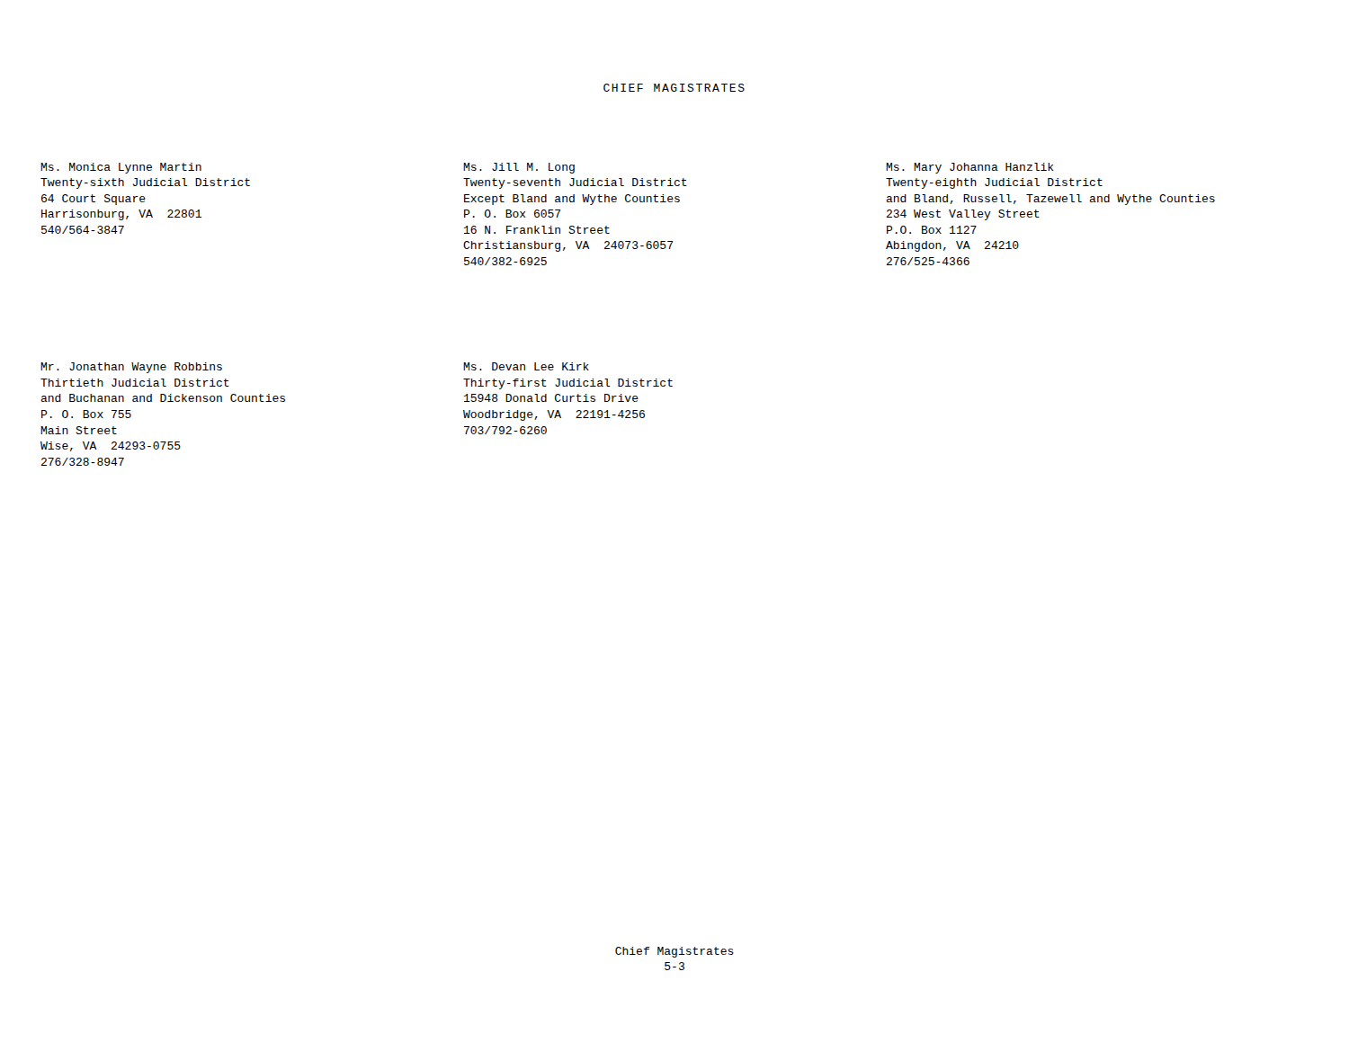CHIEF MAGISTRATES
Ms. Monica Lynne Martin Twenty-sixth Judicial District 64 Court Square Harrisonburg, VA 22801 540/564-3847
Ms. Jill M. Long Twenty-seventh Judicial District Except Bland and Wythe Counties P. O. Box 6057 16 N. Franklin Street Christiansburg, VA 24073-6057 540/382-6925
Ms. Mary Johanna Hanzlik Twenty-eighth Judicial District and Bland, Russell, Tazewell and Wythe Counties 234 West Valley Street P.O. Box 1127 Abingdon, VA 24210 276/525-4366
Mr. Jonathan Wayne Robbins Thirtieth Judicial District and Buchanan and Dickenson Counties P. O. Box 755 Main Street Wise, VA 24293-0755 276/328-8947
Ms. Devan Lee Kirk Thirty-first Judicial District 15948 Donald Curtis Drive Woodbridge, VA 22191-4256 703/792-6260
Chief Magistrates
5-3